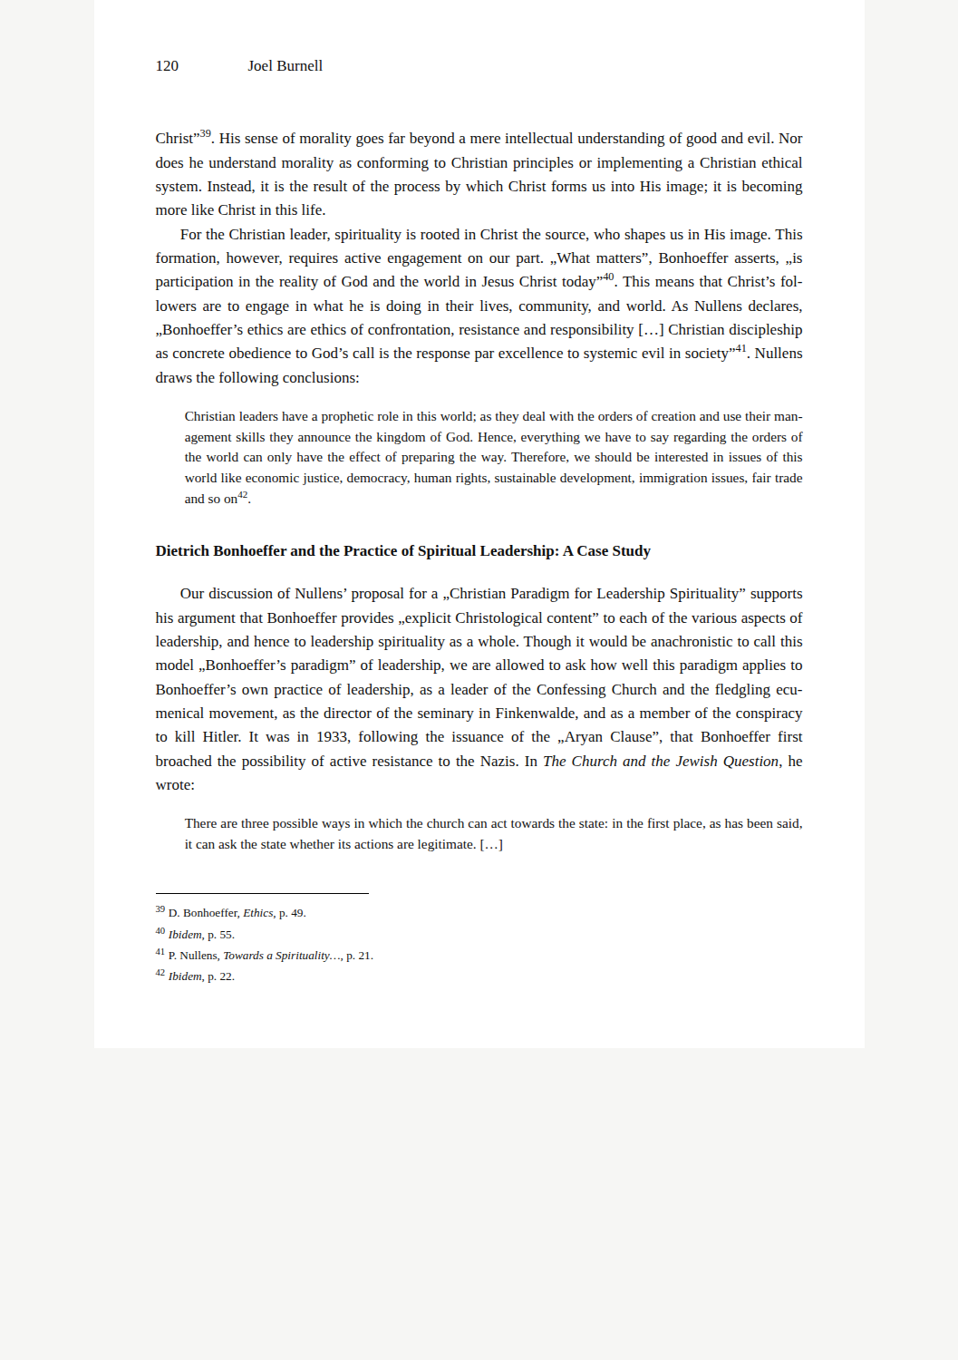120 Joel Burnell
Christ”39. His sense of morality goes far beyond a mere intellectual understanding of good and evil. Nor does he understand morality as conforming to Christian principles or implementing a Christian ethical system. Instead, it is the result of the process by which Christ forms us into His image; it is becoming more like Christ in this life.
For the Christian leader, spirituality is rooted in Christ the source, who shapes us in His image. This formation, however, requires active engagement on our part. „What matters”, Bonhoeffer asserts, „is participation in the reality of God and the world in Jesus Christ today”40. This means that Christ’s followers are to engage in what he is doing in their lives, community, and world. As Nullens declares, „Bonhoeffer’s ethics are ethics of confrontation, resistance and responsibility […] Christian discipleship as concrete obedience to God’s call is the response par excellence to systemic evil in society”41. Nullens draws the following conclusions:
Christian leaders have a prophetic role in this world; as they deal with the orders of creation and use their management skills they announce the kingdom of God. Hence, everything we have to say regarding the orders of the world can only have the effect of preparing the way. Therefore, we should be interested in issues of this world like economic justice, democracy, human rights, sustainable development, immigration issues, fair trade and so on42.
Dietrich Bonhoeffer and the Practice of Spiritual Leadership: A Case Study
Our discussion of Nullens’ proposal for a „Christian Paradigm for Leadership Spirituality” supports his argument that Bonhoeffer provides „explicit Christological content” to each of the various aspects of leadership, and hence to leadership spirituality as a whole. Though it would be anachronistic to call this model „Bonhoeffer’s paradigm” of leadership, we are allowed to ask how well this paradigm applies to Bonhoeffer’s own practice of leadership, as a leader of the Confessing Church and the fledgling ecumenical movement, as the director of the seminary in Finkenwalde, and as a member of the conspiracy to kill Hitler. It was in 1933, following the issuance of the „Aryan Clause”, that Bonhoeffer first broached the possibility of active resistance to the Nazis. In The Church and the Jewish Question, he wrote:
There are three possible ways in which the church can act towards the state: in the first place, as has been said, it can ask the state whether its actions are legitimate. […]
39 D. Bonhoeffer, Ethics, p. 49.
40 Ibidem, p. 55.
41 P. Nullens, Towards a Spirituality…, p. 21.
42 Ibidem, p. 22.